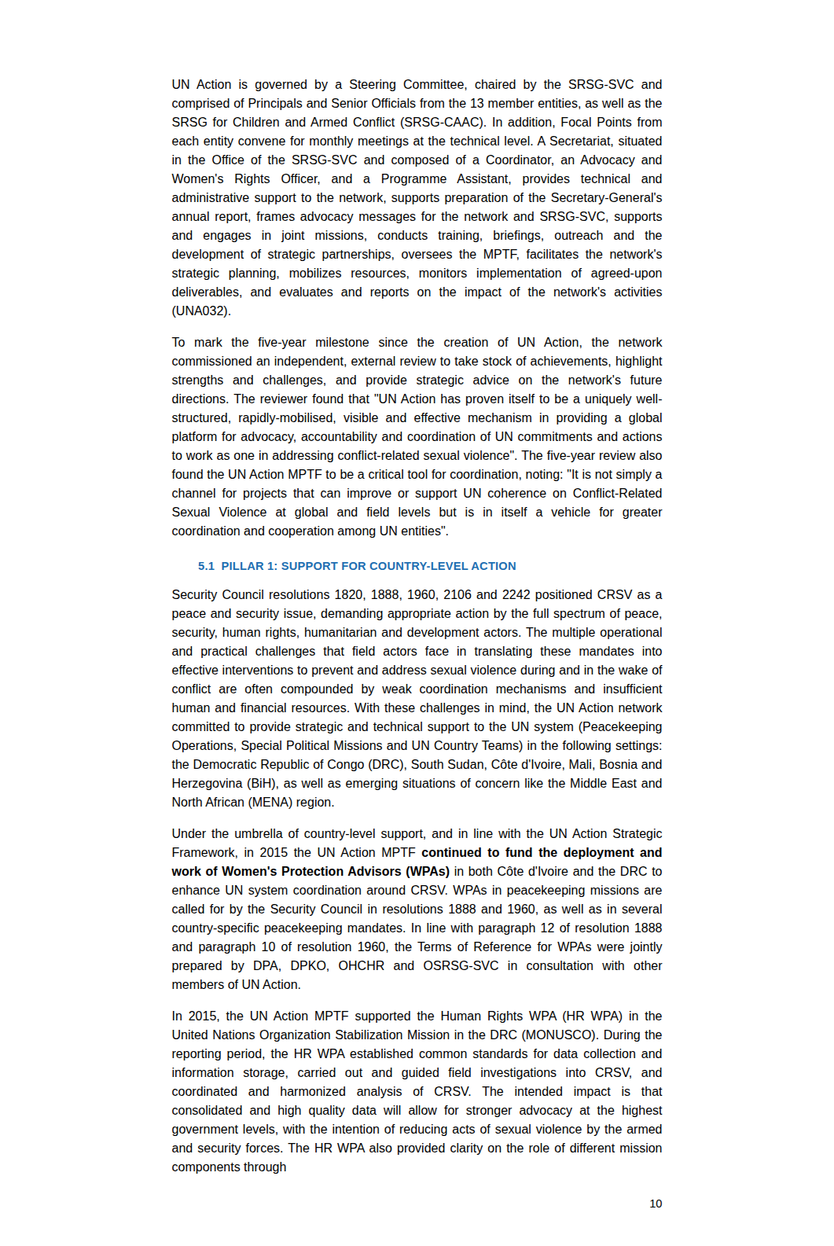UN Action is governed by a Steering Committee, chaired by the SRSG-SVC and comprised of Principals and Senior Officials from the 13 member entities, as well as the SRSG for Children and Armed Conflict (SRSG-CAAC). In addition, Focal Points from each entity convene for monthly meetings at the technical level. A Secretariat, situated in the Office of the SRSG-SVC and composed of a Coordinator, an Advocacy and Women's Rights Officer, and a Programme Assistant, provides technical and administrative support to the network, supports preparation of the Secretary-General's annual report, frames advocacy messages for the network and SRSG-SVC, supports and engages in joint missions, conducts training, briefings, outreach and the development of strategic partnerships, oversees the MPTF, facilitates the network's strategic planning, mobilizes resources, monitors implementation of agreed-upon deliverables, and evaluates and reports on the impact of the network's activities (UNA032).
To mark the five-year milestone since the creation of UN Action, the network commissioned an independent, external review to take stock of achievements, highlight strengths and challenges, and provide strategic advice on the network's future directions. The reviewer found that "UN Action has proven itself to be a uniquely well-structured, rapidly-mobilised, visible and effective mechanism in providing a global platform for advocacy, accountability and coordination of UN commitments and actions to work as one in addressing conflict-related sexual violence". The five-year review also found the UN Action MPTF to be a critical tool for coordination, noting: "It is not simply a channel for projects that can improve or support UN coherence on Conflict-Related Sexual Violence at global and field levels but is in itself a vehicle for greater coordination and cooperation among UN entities".
5.1 Pillar 1: Support for Country-Level Action
Security Council resolutions 1820, 1888, 1960, 2106 and 2242 positioned CRSV as a peace and security issue, demanding appropriate action by the full spectrum of peace, security, human rights, humanitarian and development actors. The multiple operational and practical challenges that field actors face in translating these mandates into effective interventions to prevent and address sexual violence during and in the wake of conflict are often compounded by weak coordination mechanisms and insufficient human and financial resources. With these challenges in mind, the UN Action network committed to provide strategic and technical support to the UN system (Peacekeeping Operations, Special Political Missions and UN Country Teams) in the following settings: the Democratic Republic of Congo (DRC), South Sudan, Côte d'Ivoire, Mali, Bosnia and Herzegovina (BiH), as well as emerging situations of concern like the Middle East and North African (MENA) region.
Under the umbrella of country-level support, and in line with the UN Action Strategic Framework, in 2015 the UN Action MPTF continued to fund the deployment and work of Women's Protection Advisors (WPAs) in both Côte d'Ivoire and the DRC to enhance UN system coordination around CRSV. WPAs in peacekeeping missions are called for by the Security Council in resolutions 1888 and 1960, as well as in several country-specific peacekeeping mandates. In line with paragraph 12 of resolution 1888 and paragraph 10 of resolution 1960, the Terms of Reference for WPAs were jointly prepared by DPA, DPKO, OHCHR and OSRSG-SVC in consultation with other members of UN Action.
In 2015, the UN Action MPTF supported the Human Rights WPA (HR WPA) in the United Nations Organization Stabilization Mission in the DRC (MONUSCO). During the reporting period, the HR WPA established common standards for data collection and information storage, carried out and guided field investigations into CRSV, and coordinated and harmonized analysis of CRSV. The intended impact is that consolidated and high quality data will allow for stronger advocacy at the highest government levels, with the intention of reducing acts of sexual violence by the armed and security forces. The HR WPA also provided clarity on the role of different mission components through
10